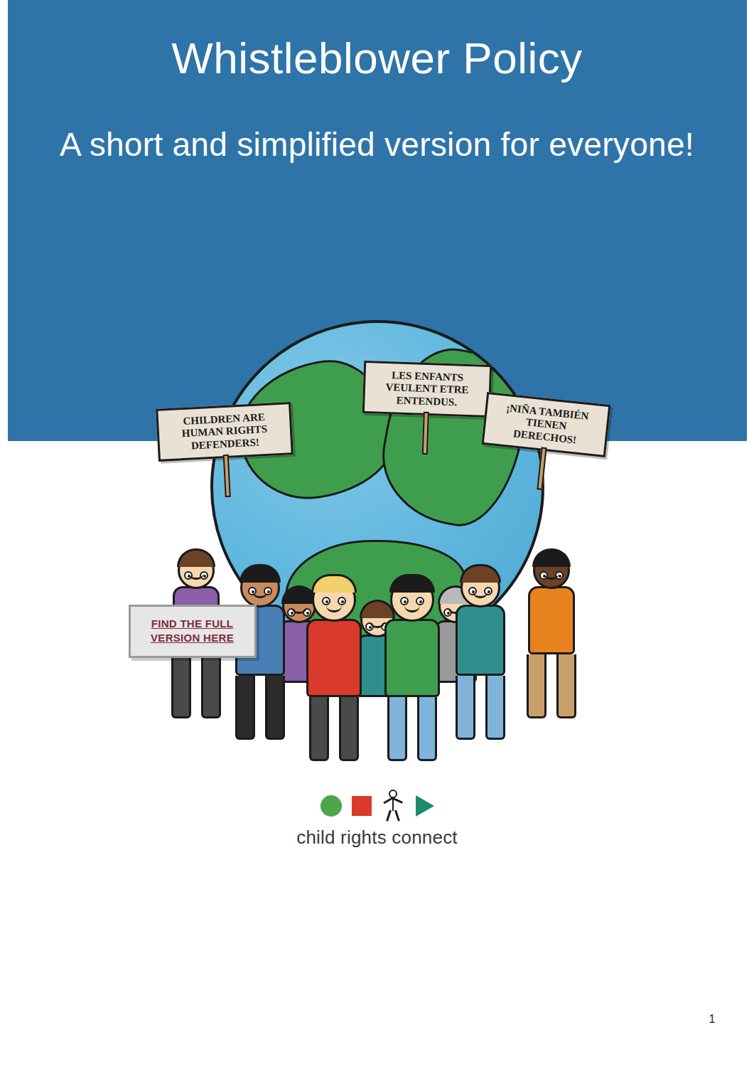Whistleblower Policy
A short and simplified version for everyone!
CHILDREN ARE
HUMAN RIGHTS
DEFENDERS!
LES ENFANTS
VEULENT ETRE
ENTENDUS.
¡NIÑA TAMBIÉN
TIENEN
DERECHOS!
Find the full version here
child rights connect
1